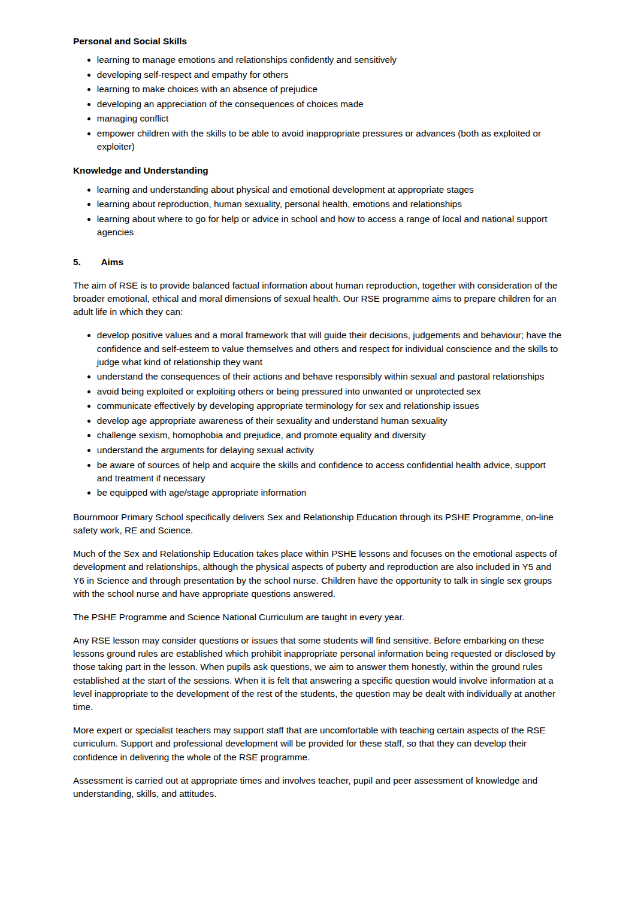Personal and Social Skills
learning to manage emotions and relationships confidently and sensitively
developing self-respect and empathy for others
learning to make choices with an absence of prejudice
developing an appreciation of the consequences of choices made
managing conflict
empower children with the skills to be able to avoid inappropriate pressures or advances (both as exploited or exploiter)
Knowledge and Understanding
learning and understanding about physical and emotional development at appropriate stages
learning about reproduction, human sexuality, personal health, emotions and relationships
learning about where to go for help or advice in school and how to access a range of local and national support agencies
5. Aims
The aim of RSE is to provide balanced factual information about human reproduction, together with consideration of the broader emotional, ethical and moral dimensions of sexual health. Our RSE programme aims to prepare children for an adult life in which they can:
develop positive values and a moral framework that will guide their decisions, judgements and behaviour; have the confidence and self-esteem to value themselves and others and respect for individual conscience and the skills to judge what kind of relationship they want
understand the consequences of their actions and behave responsibly within sexual and pastoral relationships
avoid being exploited or exploiting others or being pressured into unwanted or unprotected sex
communicate effectively by developing appropriate terminology for sex and relationship issues
develop age appropriate awareness of their sexuality and understand human sexuality
challenge sexism, homophobia and prejudice, and promote equality and diversity
understand the arguments for delaying sexual activity
be aware of sources of help and acquire the skills and confidence to access confidential health advice, support and treatment if necessary
be equipped with age/stage appropriate information
Bournmoor Primary School specifically delivers Sex and Relationship Education through its PSHE Programme, on-line safety work, RE and Science.
Much of the Sex and Relationship Education takes place within PSHE lessons and focuses on the emotional aspects of development and relationships, although the physical aspects of puberty and reproduction are also included in Y5 and Y6 in Science and through presentation by the school nurse. Children have the opportunity to talk in single sex groups with the school nurse and have appropriate questions answered.
The PSHE Programme and Science National Curriculum are taught in every year.
Any RSE lesson may consider questions or issues that some students will find sensitive. Before embarking on these lessons ground rules are established which prohibit inappropriate personal information being requested or disclosed by those taking part in the lesson. When pupils ask questions, we aim to answer them honestly, within the ground rules established at the start of the sessions. When it is felt that answering a specific question would involve information at a level inappropriate to the development of the rest of the students, the question may be dealt with individually at another time.
More expert or specialist teachers may support staff that are uncomfortable with teaching certain aspects of the RSE curriculum. Support and professional development will be provided for these staff, so that they can develop their confidence in delivering the whole of the RSE programme.
Assessment is carried out at appropriate times and involves teacher, pupil and peer assessment of knowledge and understanding, skills, and attitudes.